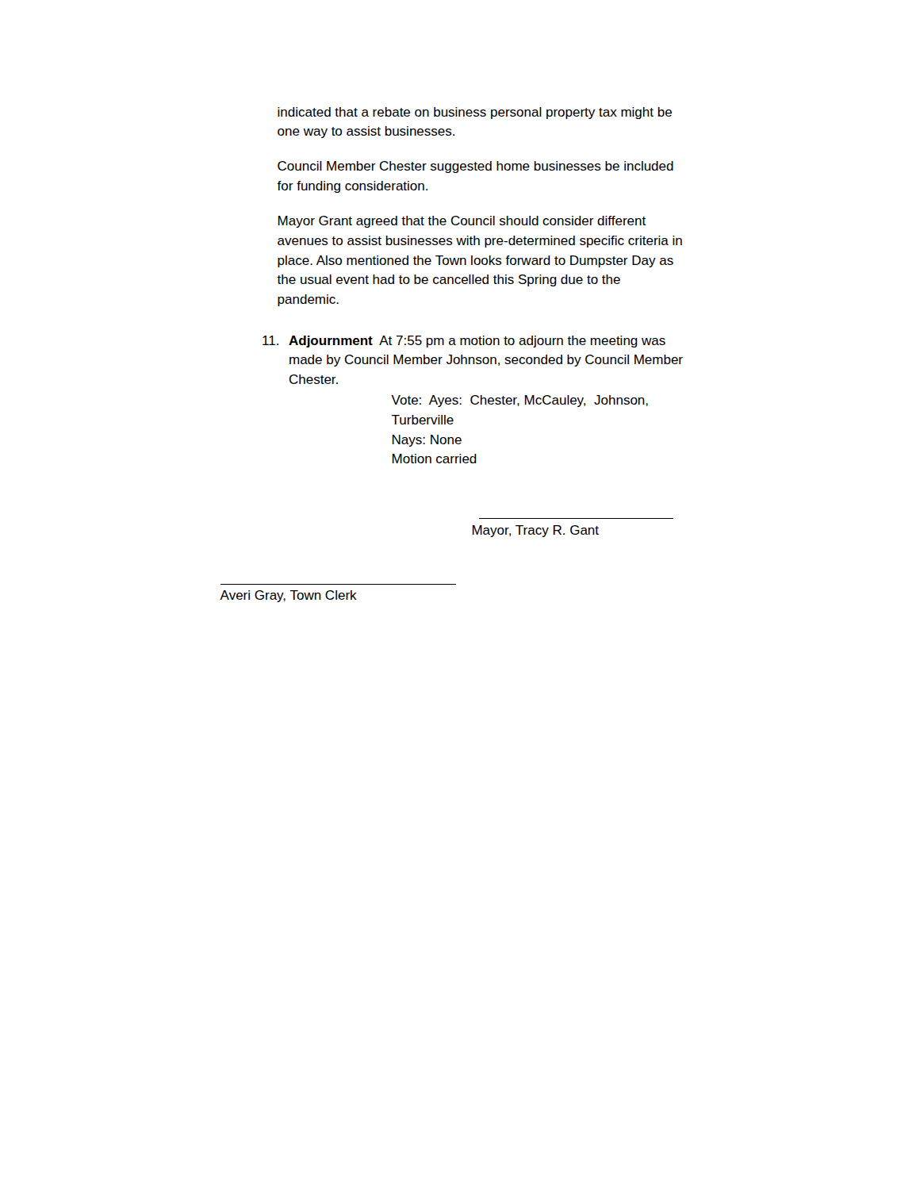indicated that a rebate on business personal property tax might be one way to assist businesses.
Council Member Chester suggested home businesses be included for funding consideration.
Mayor Grant agreed that the Council should consider different avenues to assist businesses with pre-determined specific criteria in place. Also mentioned the Town looks forward to Dumpster Day as the usual event had to be cancelled this Spring due to the pandemic.
11.
Adjournment At 7:55 pm a motion to adjourn the meeting was made by Council Member Johnson, seconded by Council Member Chester.
Vote: Ayes: Chester, McCauley, Johnson, Turberville
Nays: None
Motion carried
Mayor, Tracy R. Gant
Averi Gray, Town Clerk